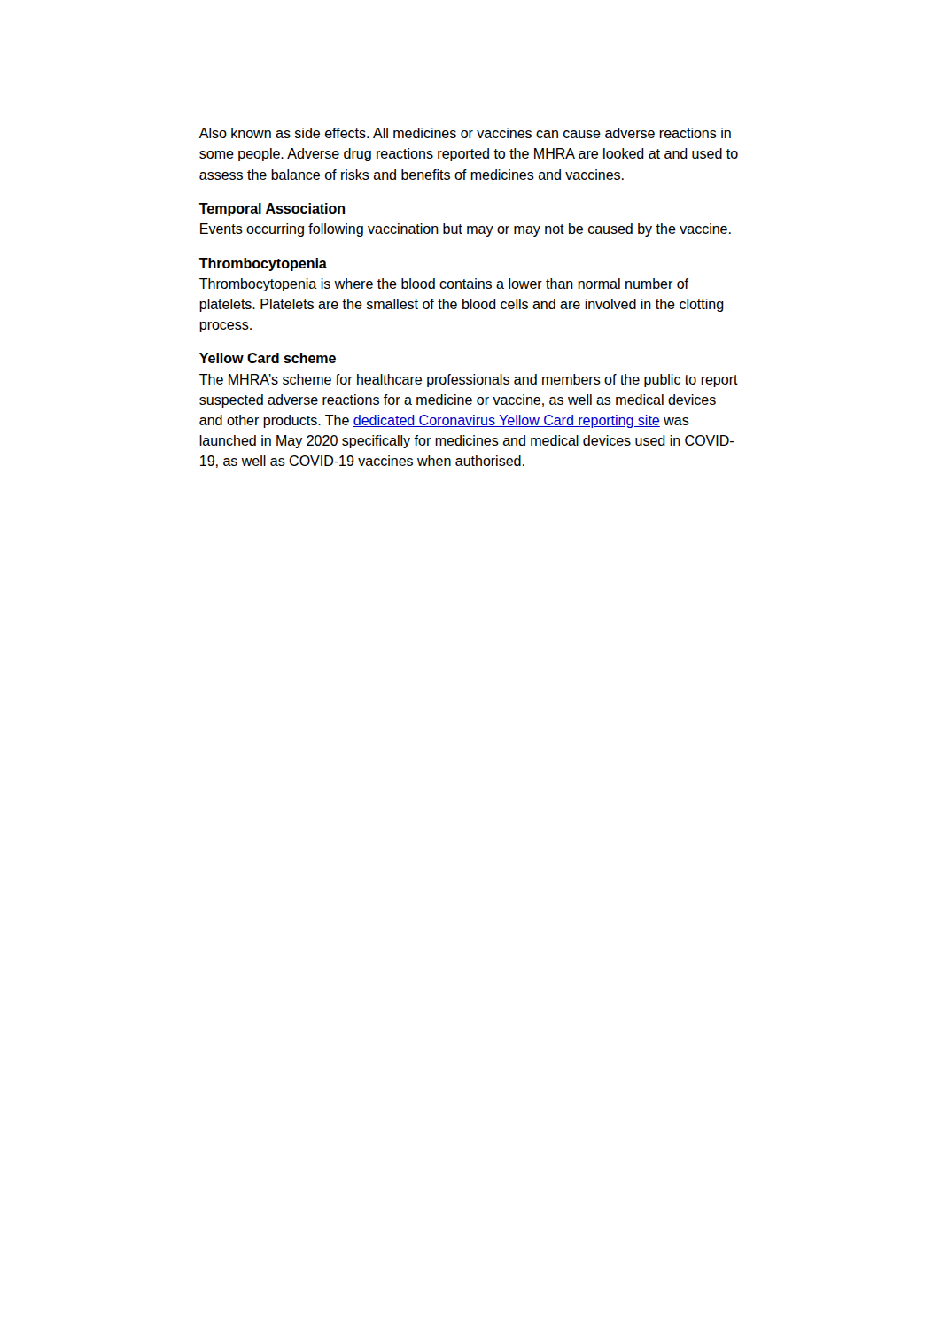Also known as side effects. All medicines or vaccines can cause adverse reactions in some people. Adverse drug reactions reported to the MHRA are looked at and used to assess the balance of risks and benefits of medicines and vaccines.
Temporal Association
Events occurring following vaccination but may or may not be caused by the vaccine.
Thrombocytopenia
Thrombocytopenia is where the blood contains a lower than normal number of platelets. Platelets are the smallest of the blood cells and are involved in the clotting process.
Yellow Card scheme
The MHRA’s scheme for healthcare professionals and members of the public to report suspected adverse reactions for a medicine or vaccine, as well as medical devices and other products. The dedicated Coronavirus Yellow Card reporting site was launched in May 2020 specifically for medicines and medical devices used in COVID-19, as well as COVID-19 vaccines when authorised.